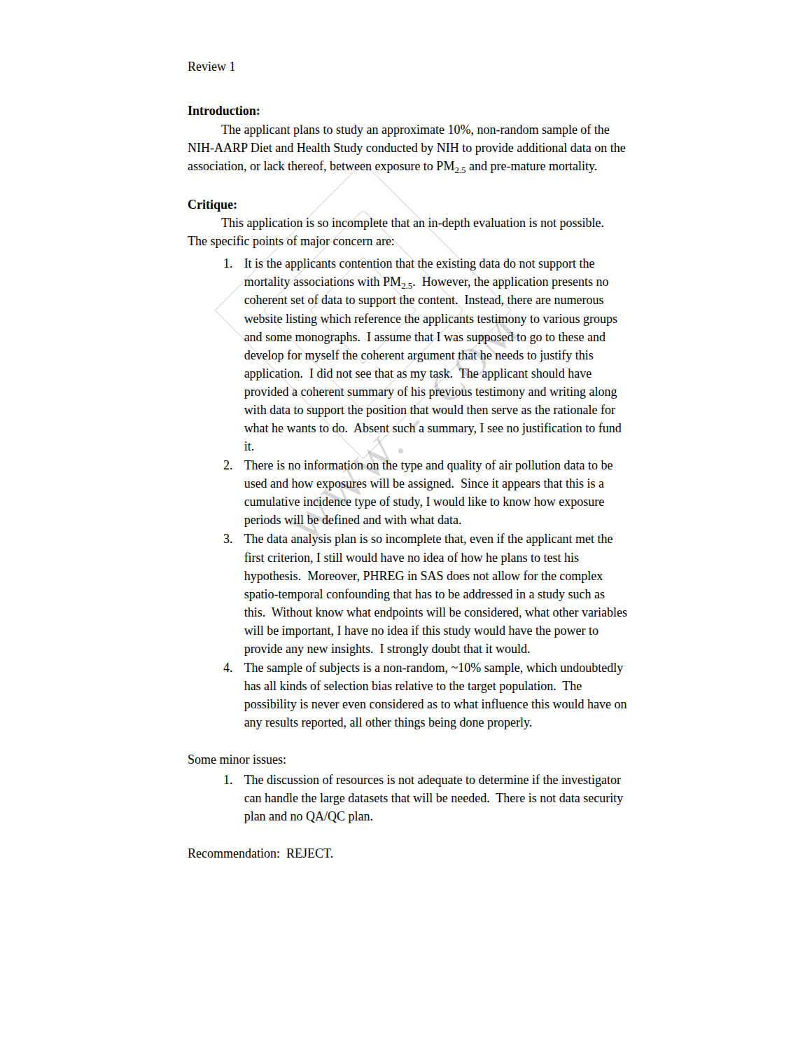WWW. - .COM
Review 1
Introduction:
The applicant plans to study an approximate 10%, non-random sample of the NIH-AARP Diet and Health Study conducted by NIH to provide additional data on the association, or lack thereof, between exposure to PM2.5 and pre-mature mortality.
Critique:
This application is so incomplete that an in-depth evaluation is not possible. The specific points of major concern are:
It is the applicants contention that the existing data do not support the mortality associations with PM2.5. However, the application presents no coherent set of data to support the content. Instead, there are numerous website listing which reference the applicants testimony to various groups and some monographs. I assume that I was supposed to go to these and develop for myself the coherent argument that he needs to justify this application. I did not see that as my task. The applicant should have provided a coherent summary of his previous testimony and writing along with data to support the position that would then serve as the rationale for what he wants to do. Absent such a summary, I see no justification to fund it.
There is no information on the type and quality of air pollution data to be used and how exposures will be assigned. Since it appears that this is a cumulative incidence type of study, I would like to know how exposure periods will be defined and with what data.
The data analysis plan is so incomplete that, even if the applicant met the first criterion, I still would have no idea of how he plans to test his hypothesis. Moreover, PHREG in SAS does not allow for the complex spatio-temporal confounding that has to be addressed in a study such as this. Without know what endpoints will be considered, what other variables will be important, I have no idea if this study would have the power to provide any new insights. I strongly doubt that it would.
The sample of subjects is a non-random, ~10% sample, which undoubtedly has all kinds of selection bias relative to the target population. The possibility is never even considered as to what influence this would have on any results reported, all other things being done properly.
Some minor issues:
The discussion of resources is not adequate to determine if the investigator can handle the large datasets that will be needed. There is not data security plan and no QA/QC plan.
Recommendation: REJECT.